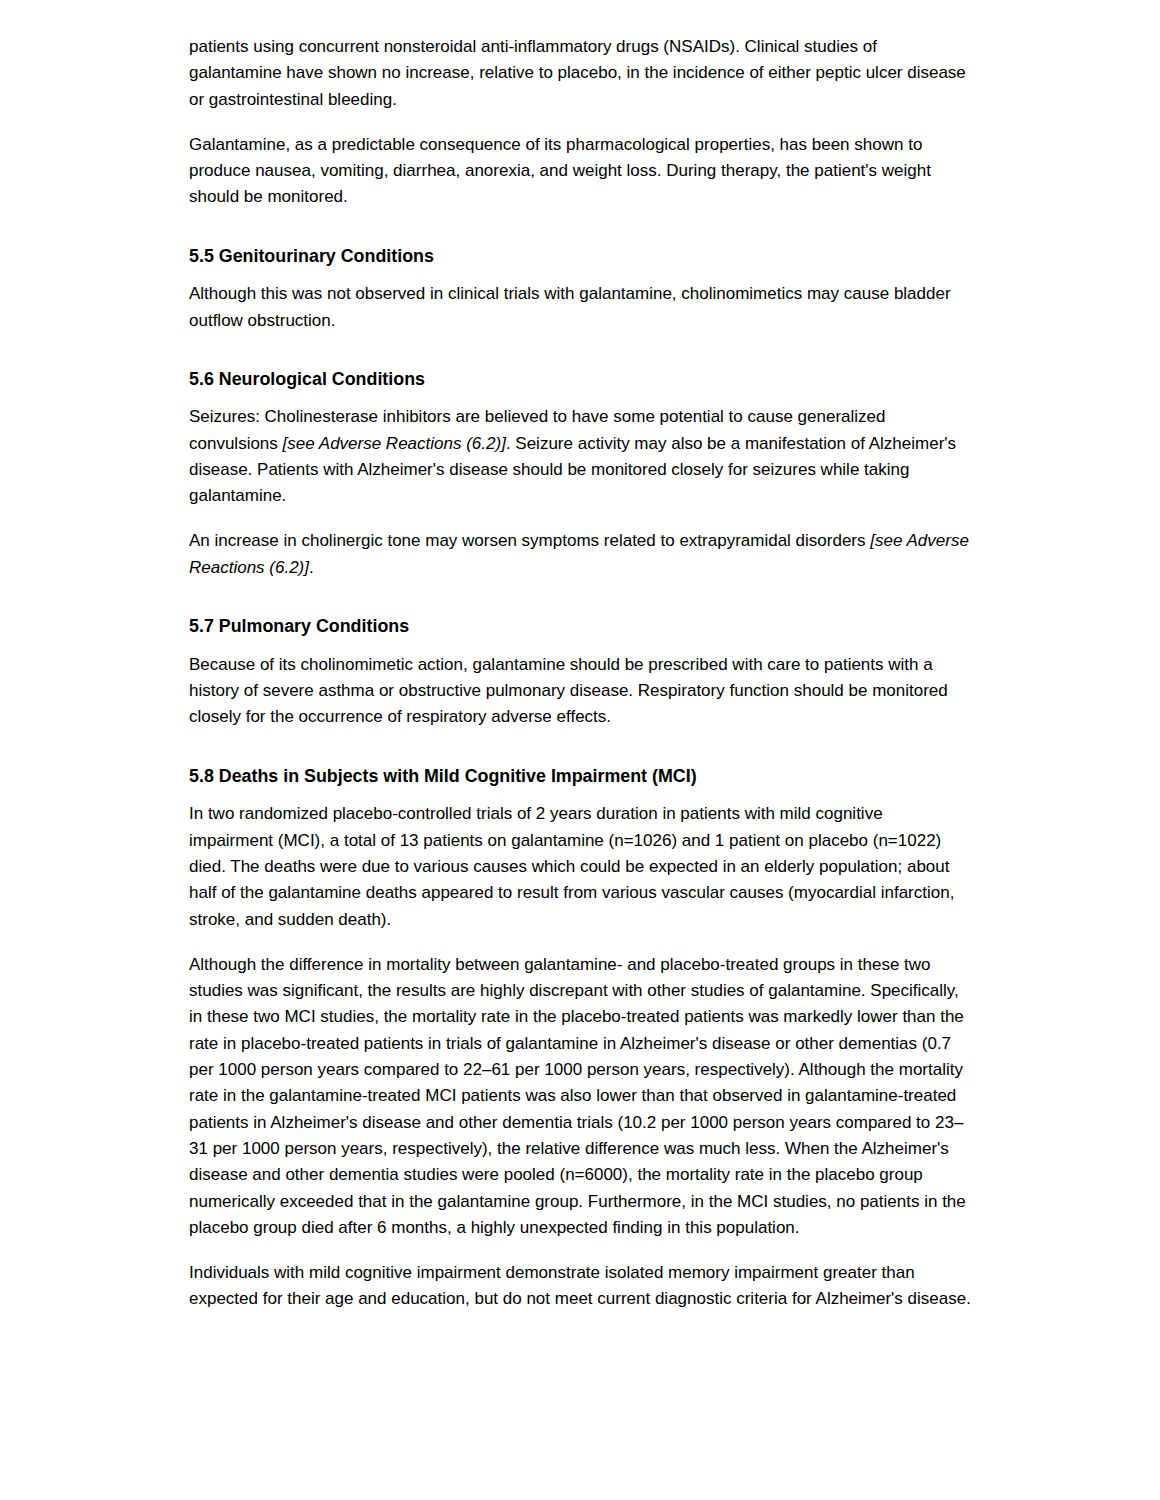patients using concurrent nonsteroidal anti-inflammatory drugs (NSAIDs). Clinical studies of galantamine have shown no increase, relative to placebo, in the incidence of either peptic ulcer disease or gastrointestinal bleeding.
Galantamine, as a predictable consequence of its pharmacological properties, has been shown to produce nausea, vomiting, diarrhea, anorexia, and weight loss. During therapy, the patient's weight should be monitored.
5.5 Genitourinary Conditions
Although this was not observed in clinical trials with galantamine, cholinomimetics may cause bladder outflow obstruction.
5.6 Neurological Conditions
Seizures: Cholinesterase inhibitors are believed to have some potential to cause generalized convulsions [see Adverse Reactions (6.2)]. Seizure activity may also be a manifestation of Alzheimer's disease. Patients with Alzheimer's disease should be monitored closely for seizures while taking galantamine.
An increase in cholinergic tone may worsen symptoms related to extrapyramidal disorders [see Adverse Reactions (6.2)].
5.7 Pulmonary Conditions
Because of its cholinomimetic action, galantamine should be prescribed with care to patients with a history of severe asthma or obstructive pulmonary disease. Respiratory function should be monitored closely for the occurrence of respiratory adverse effects.
5.8 Deaths in Subjects with Mild Cognitive Impairment (MCI)
In two randomized placebo-controlled trials of 2 years duration in patients with mild cognitive impairment (MCI), a total of 13 patients on galantamine (n=1026) and 1 patient on placebo (n=1022) died. The deaths were due to various causes which could be expected in an elderly population; about half of the galantamine deaths appeared to result from various vascular causes (myocardial infarction, stroke, and sudden death).
Although the difference in mortality between galantamine- and placebo-treated groups in these two studies was significant, the results are highly discrepant with other studies of galantamine. Specifically, in these two MCI studies, the mortality rate in the placebo-treated patients was markedly lower than the rate in placebo-treated patients in trials of galantamine in Alzheimer's disease or other dementias (0.7 per 1000 person years compared to 22–61 per 1000 person years, respectively). Although the mortality rate in the galantamine-treated MCI patients was also lower than that observed in galantamine-treated patients in Alzheimer's disease and other dementia trials (10.2 per 1000 person years compared to 23–31 per 1000 person years, respectively), the relative difference was much less. When the Alzheimer's disease and other dementia studies were pooled (n=6000), the mortality rate in the placebo group numerically exceeded that in the galantamine group. Furthermore, in the MCI studies, no patients in the placebo group died after 6 months, a highly unexpected finding in this population.
Individuals with mild cognitive impairment demonstrate isolated memory impairment greater than expected for their age and education, but do not meet current diagnostic criteria for Alzheimer's disease.